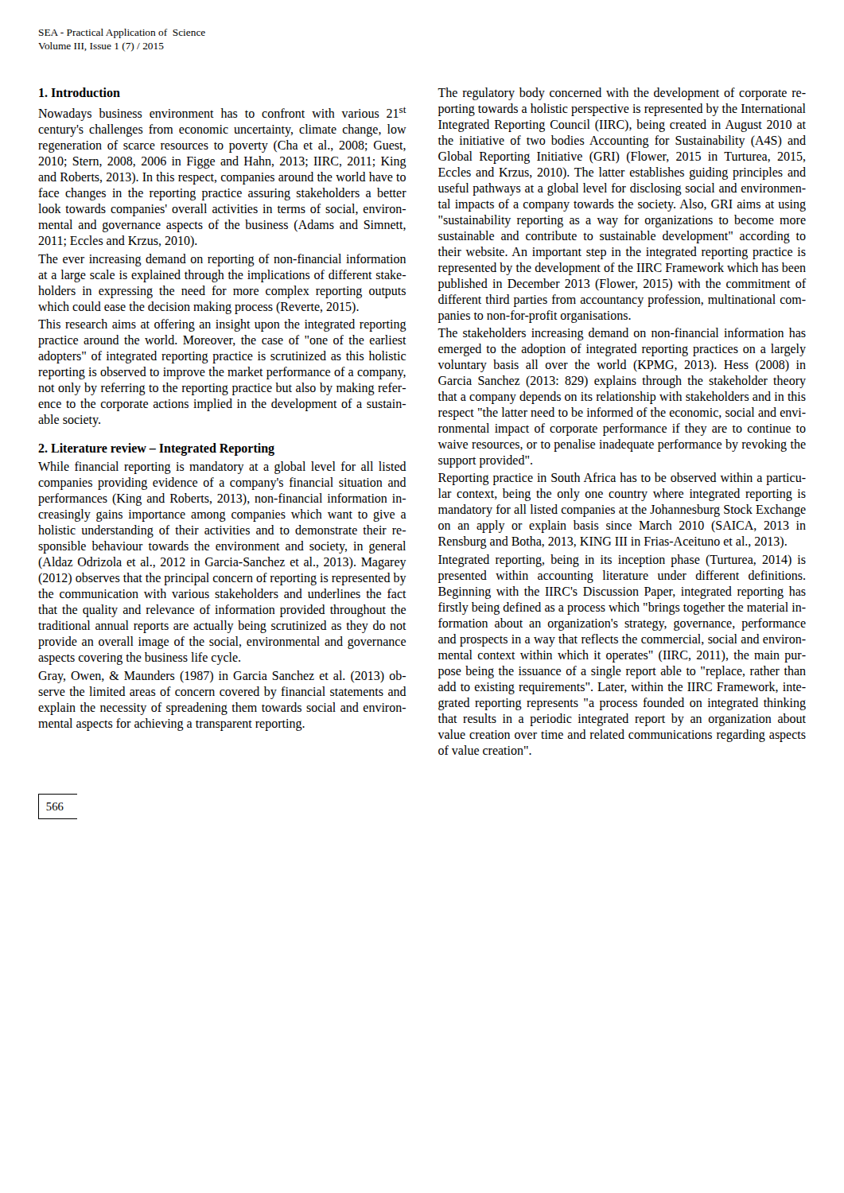SEA - Practical Application of Science
Volume III, Issue 1 (7) / 2015
1. Introduction
Nowadays business environment has to confront with various 21st century's challenges from economic uncertainty, climate change, low regeneration of scarce resources to poverty (Cha et al., 2008; Guest, 2010; Stern, 2008, 2006 in Figge and Hahn, 2013; IIRC, 2011; King and Roberts, 2013). In this respect, companies around the world have to face changes in the reporting practice assuring stakeholders a better look towards companies' overall activities in terms of social, environmental and governance aspects of the business (Adams and Simnett, 2011; Eccles and Krzus, 2010).
The ever increasing demand on reporting of non-financial information at a large scale is explained through the implications of different stakeholders in expressing the need for more complex reporting outputs which could ease the decision making process (Reverte, 2015).
This research aims at offering an insight upon the integrated reporting practice around the world. Moreover, the case of "one of the earliest adopters" of integrated reporting practice is scrutinized as this holistic reporting is observed to improve the market performance of a company, not only by referring to the reporting practice but also by making reference to the corporate actions implied in the development of a sustainable society.
2. Literature review – Integrated Reporting
While financial reporting is mandatory at a global level for all listed companies providing evidence of a company's financial situation and performances (King and Roberts, 2013), non-financial information increasingly gains importance among companies which want to give a holistic understanding of their activities and to demonstrate their responsible behaviour towards the environment and society, in general (Aldaz Odrizola et al., 2012 in Garcia-Sanchez et al., 2013). Magarey (2012) observes that the principal concern of reporting is represented by the communication with various stakeholders and underlines the fact that the quality and relevance of information provided throughout the traditional annual reports are actually being scrutinized as they do not provide an overall image of the social, environmental and governance aspects covering the business life cycle.
Gray, Owen, & Maunders (1987) in Garcia Sanchez et al. (2013) observe the limited areas of concern covered by financial statements and explain the necessity of spreadening them towards social and environmental aspects for achieving a transparent reporting.
The regulatory body concerned with the development of corporate reporting towards a holistic perspective is represented by the International Integrated Reporting Council (IIRC), being created in August 2010 at the initiative of two bodies Accounting for Sustainability (A4S) and Global Reporting Initiative (GRI) (Flower, 2015 in Turturea, 2015, Eccles and Krzus, 2010). The latter establishes guiding principles and useful pathways at a global level for disclosing social and environmental impacts of a company towards the society. Also, GRI aims at using "sustainability reporting as a way for organizations to become more sustainable and contribute to sustainable development" according to their website. An important step in the integrated reporting practice is represented by the development of the IIRC Framework which has been published in December 2013 (Flower, 2015) with the commitment of different third parties from accountancy profession, multinational companies to non-for-profit organisations.
The stakeholders increasing demand on non-financial information has emerged to the adoption of integrated reporting practices on a largely voluntary basis all over the world (KPMG, 2013). Hess (2008) in Garcia Sanchez (2013: 829) explains through the stakeholder theory that a company depends on its relationship with stakeholders and in this respect "the latter need to be informed of the economic, social and environmental impact of corporate performance if they are to continue to waive resources, or to penalise inadequate performance by revoking the support provided".
Reporting practice in South Africa has to be observed within a particular context, being the only one country where integrated reporting is mandatory for all listed companies at the Johannesburg Stock Exchange on an apply or explain basis since March 2010 (SAICA, 2013 in Rensburg and Botha, 2013, KING III in Frias-Aceituno et al., 2013).
Integrated reporting, being in its inception phase (Turturea, 2014) is presented within accounting literature under different definitions. Beginning with the IIRC's Discussion Paper, integrated reporting has firstly being defined as a process which "brings together the material information about an organization's strategy, governance, performance and prospects in a way that reflects the commercial, social and environmental context within which it operates" (IIRC, 2011), the main purpose being the issuance of a single report able to "replace, rather than add to existing requirements". Later, within the IIRC Framework, integrated reporting represents "a process founded on integrated thinking that results in a periodic integrated report by an organization about value creation over time and related communications regarding aspects of value creation".
566